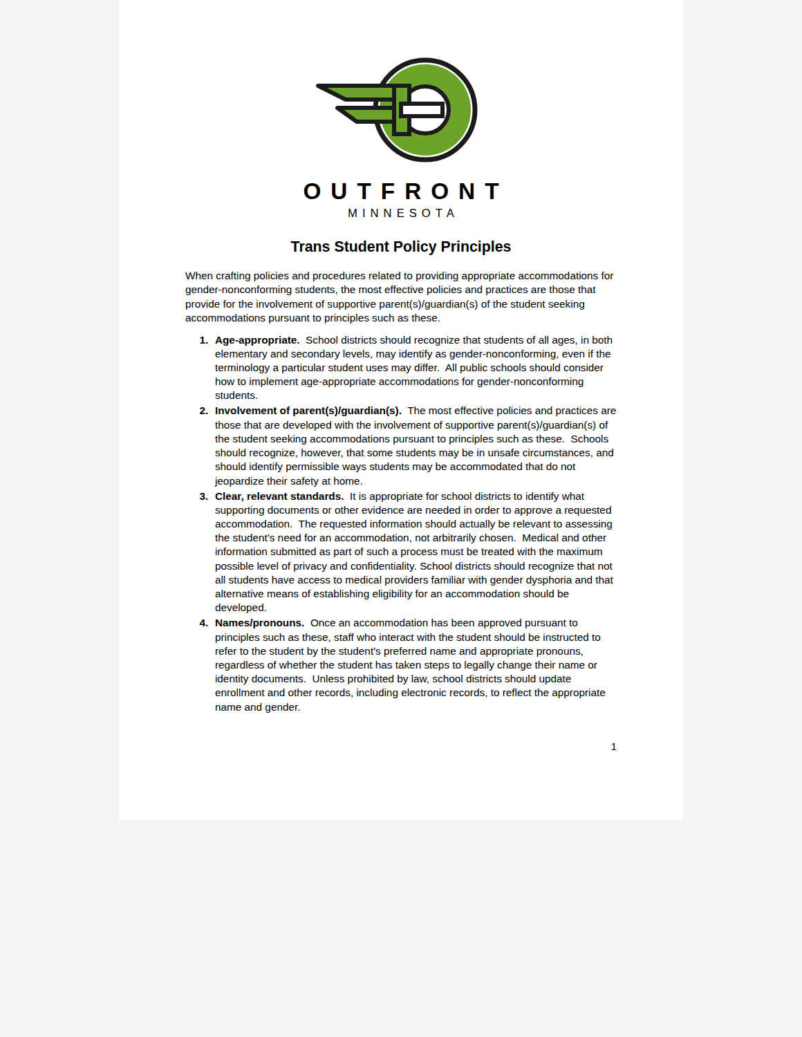OutFront Minnesota logo
OUTFRONT
MINNESOTA
Trans Student Policy Principles
When crafting policies and procedures related to providing appropriate accommodations for gender-nonconforming students, the most effective policies and practices are those that provide for the involvement of supportive parent(s)/guardian(s) of the student seeking accommodations pursuant to principles such as these.
Age-appropriate. School districts should recognize that students of all ages, in both elementary and secondary levels, may identify as gender-nonconforming, even if the terminology a particular student uses may differ. All public schools should consider how to implement age-appropriate accommodations for gender-nonconforming students.
Involvement of parent(s)/guardian(s). The most effective policies and practices are those that are developed with the involvement of supportive parent(s)/guardian(s) of the student seeking accommodations pursuant to principles such as these. Schools should recognize, however, that some students may be in unsafe circumstances, and should identify permissible ways students may be accommodated that do not jeopardize their safety at home.
Clear, relevant standards. It is appropriate for school districts to identify what supporting documents or other evidence are needed in order to approve a requested accommodation. The requested information should actually be relevant to assessing the student's need for an accommodation, not arbitrarily chosen. Medical and other information submitted as part of such a process must be treated with the maximum possible level of privacy and confidentiality. School districts should recognize that not all students have access to medical providers familiar with gender dysphoria and that alternative means of establishing eligibility for an accommodation should be developed.
Names/pronouns. Once an accommodation has been approved pursuant to principles such as these, staff who interact with the student should be instructed to refer to the student by the student's preferred name and appropriate pronouns, regardless of whether the student has taken steps to legally change their name or identity documents. Unless prohibited by law, school districts should update enrollment and other records, including electronic records, to reflect the appropriate name and gender.
1